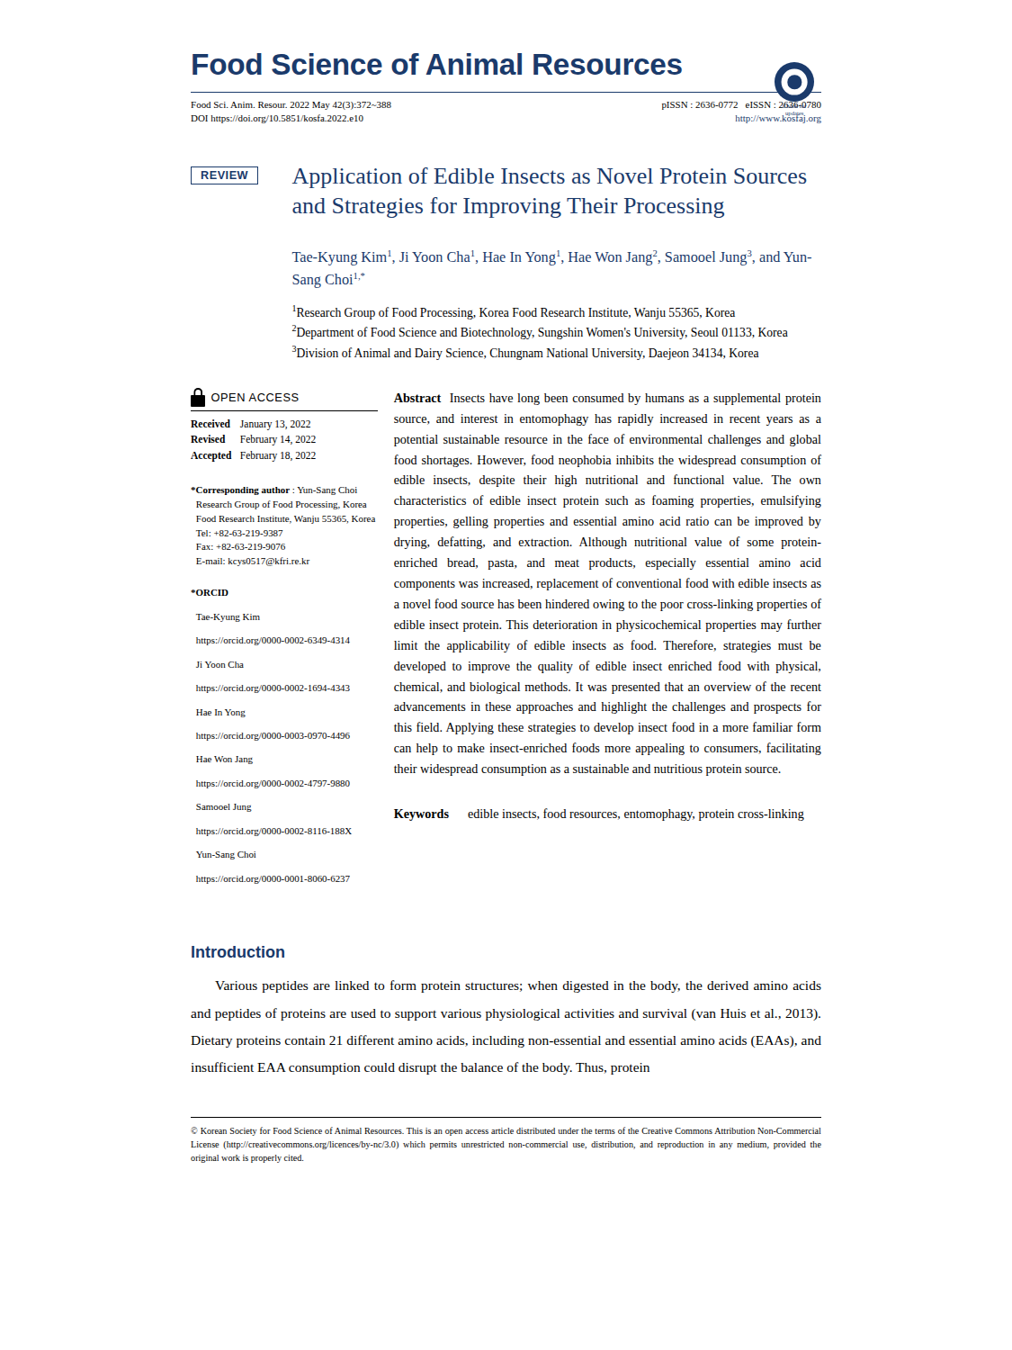Food Science of Animal Resources
Food Sci. Anim. Resour. 2022 May 42(3):372~388
DOI https://doi.org/10.5851/kosfa.2022.e10
pISSN : 2636-0772 eISSN : 2636-0780
http://www.kosfaj.org
Check for
updates
REVIEW
Application of Edible Insects as Novel Protein Sources and Strategies for Improving Their Processing
Tae-Kyung Kim1, Ji Yoon Cha1, Hae In Yong1, Hae Won Jang2, Samooel Jung3, and Yun-Sang Choi1,*
1Research Group of Food Processing, Korea Food Research Institute, Wanju 55365, Korea
2Department of Food Science and Biotechnology, Sungshin Women's University, Seoul 01133, Korea
3Division of Animal and Dairy Science, Chungnam National University, Daejeon 34134, Korea
OPEN ACCESS
| Received | January 13, 2022 |
| Revised | February 14, 2022 |
| Accepted | February 18, 2022 |
*Corresponding author : Yun-Sang Choi
Research Group of Food Processing, Korea Food Research Institute, Wanju 55365, Korea
Tel: +82-63-219-9387
Fax: +82-63-219-9076
E-mail: kcys0517@kfri.re.kr
*ORCID
Tae-Kyung Kim
https://orcid.org/0000-0002-6349-4314
Ji Yoon Cha
https://orcid.org/0000-0002-1694-4343
Hae In Yong
https://orcid.org/0000-0003-0970-4496
Hae Won Jang
https://orcid.org/0000-0002-4797-9880
Samooel Jung
https://orcid.org/0000-0002-8116-188X
Yun-Sang Choi
https://orcid.org/0000-0001-8060-6237
Abstract Insects have long been consumed by humans as a supplemental protein source, and interest in entomophagy has rapidly increased in recent years as a potential sustainable resource in the face of environmental challenges and global food shortages. However, food neophobia inhibits the widespread consumption of edible insects, despite their high nutritional and functional value. The own characteristics of edible insect protein such as foaming properties, emulsifying properties, gelling properties and essential amino acid ratio can be improved by drying, defatting, and extraction. Although nutritional value of some protein-enriched bread, pasta, and meat products, especially essential amino acid components was increased, replacement of conventional food with edible insects as a novel food source has been hindered owing to the poor cross-linking properties of edible insect protein. This deterioration in physicochemical properties may further limit the applicability of edible insects as food. Therefore, strategies must be developed to improve the quality of edible insect enriched food with physical, chemical, and biological methods. It was presented that an overview of the recent advancements in these approaches and highlight the challenges and prospects for this field. Applying these strategies to develop insect food in a more familiar form can help to make insect-enriched foods more appealing to consumers, facilitating their widespread consumption as a sustainable and nutritious protein source.
Keywordsedible insects, food resources, entomophagy, protein cross-linking
Introduction
Various peptides are linked to form protein structures; when digested in the body, the derived amino acids and peptides of proteins are used to support various physiological activities and survival (van Huis et al., 2013). Dietary proteins contain 21 different amino acids, including non-essential and essential amino acids (EAAs), and insufficient EAA consumption could disrupt the balance of the body. Thus, protein
© Korean Society for Food Science of Animal Resources. This is an open access article distributed under the terms of the Creative Commons Attribution Non-Commercial License (http://creativecommons.org/licences/by-nc/3.0) which permits unrestricted non-commercial use, distribution, and reproduction in any medium, provided the original work is properly cited.